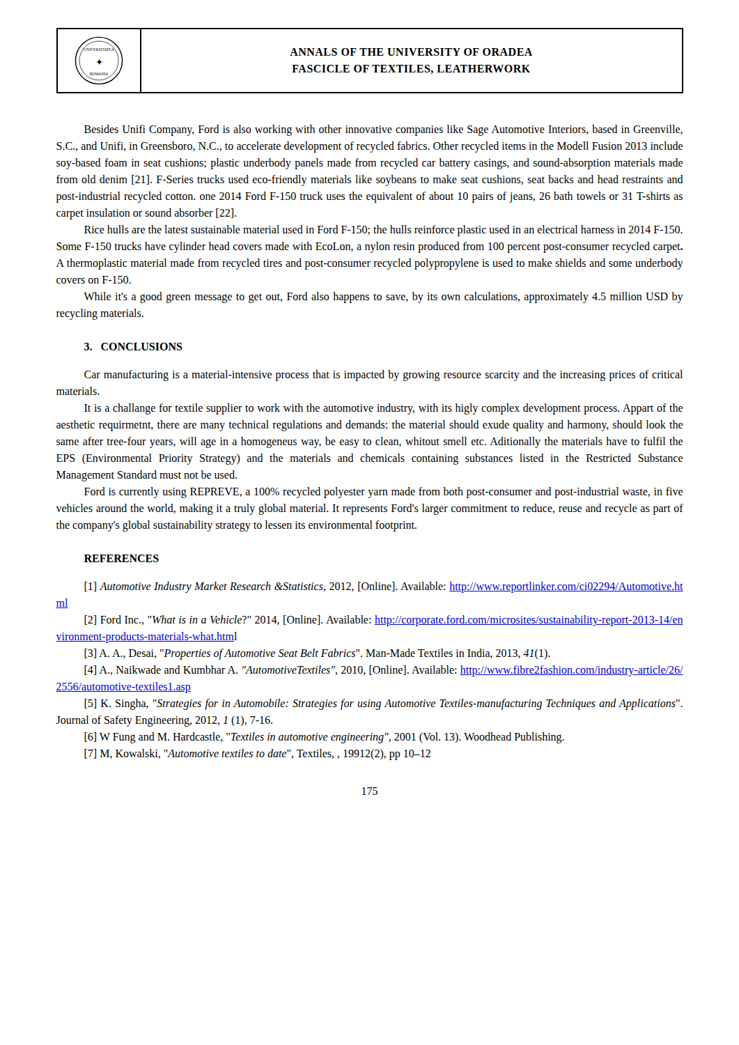ANNALS OF THE UNIVERSITY OF ORADEA
FASCICLE OF TEXTILES, LEATHERWORK
Besides Unifi Company, Ford is also working with other innovative companies like Sage Automotive Interiors, based in Greenville, S.C., and Unifi, in Greensboro, N.C., to accelerate development of recycled fabrics. Other recycled items in the Modell Fusion 2013 include soy-based foam in seat cushions; plastic underbody panels made from recycled car battery casings, and sound-absorption materials made from old denim [21]. F-Series trucks used eco-friendly materials like soybeans to make seat cushions, seat backs and head restraints and post-industrial recycled cotton. one 2014 Ford F-150 truck uses the equivalent of about 10 pairs of jeans, 26 bath towels or 31 T-shirts as carpet insulation or sound absorber [22].
Rice hulls are the latest sustainable material used in Ford F-150; the hulls reinforce plastic used in an electrical harness in 2014 F-150. Some F-150 trucks have cylinder head covers made with EcoLon, a nylon resin produced from 100 percent post-consumer recycled carpet. A thermoplastic material made from recycled tires and post-consumer recycled polypropylene is used to make shields and some underbody covers on F-150.
While it's a good green message to get out, Ford also happens to save, by its own calculations, approximately 4.5 million USD by recycling materials.
3. CONCLUSIONS
Car manufacturing is a material-intensive process that is impacted by growing resource scarcity and the increasing prices of critical materials.
It is a challange for textile supplier to work with the automotive industry, with its higly complex development process. Appart of the aesthetic requirmetnt, there are many technical regulations and demands: the material should exude quality and harmony, should look the same after tree-four years, will age in a homogeneus way, be easy to clean, whitout smell etc. Aditionally the materials have to fulfil the EPS (Environmental Priority Strategy) and the materials and chemicals containing substances listed in the Restricted Substance Management Standard must not be used.
Ford is currently using REPREVE, a 100% recycled polyester yarn made from both post-consumer and post-industrial waste, in five vehicles around the world, making it a truly global material. It represents Ford's larger commitment to reduce, reuse and recycle as part of the company's global sustainability strategy to lessen its environmental footprint.
REFERENCES
[1] Automotive Industry Market Research &Statistics, 2012, [Online]. Available: http://www.reportlinker.com/ci02294/Automotive.html
[2] Ford Inc., "What is in a Vehicle?" 2014, [Online]. Available: http://corporate.ford.com/microsites/sustainability-report-2013-14/environment-products-materials-what.html
[3] A. A., Desai, "Properties of Automotive Seat Belt Fabrics". Man-Made Textiles in India, 2013, 41(1).
[4] A., Naikwade and Kumbhar A. "AutomotiveTextiles", 2010, [Online]. Available: http://www.fibre2fashion.com/industry-article/26/2556/automotive-textiles1.asp
[5] K. Singha, "Strategies for in Automobile: Strategies for using Automotive Textiles-manufacturing Techniques and Applications". Journal of Safety Engineering, 2012, 1 (1), 7-16.
[6] W Fung and M. Hardcastle, "Textiles in automotive engineering", 2001 (Vol. 13). Woodhead Publishing.
[7] M, Kowalski, "Automotive textiles to date", Textiles, , 19912(2), pp 10–12
175